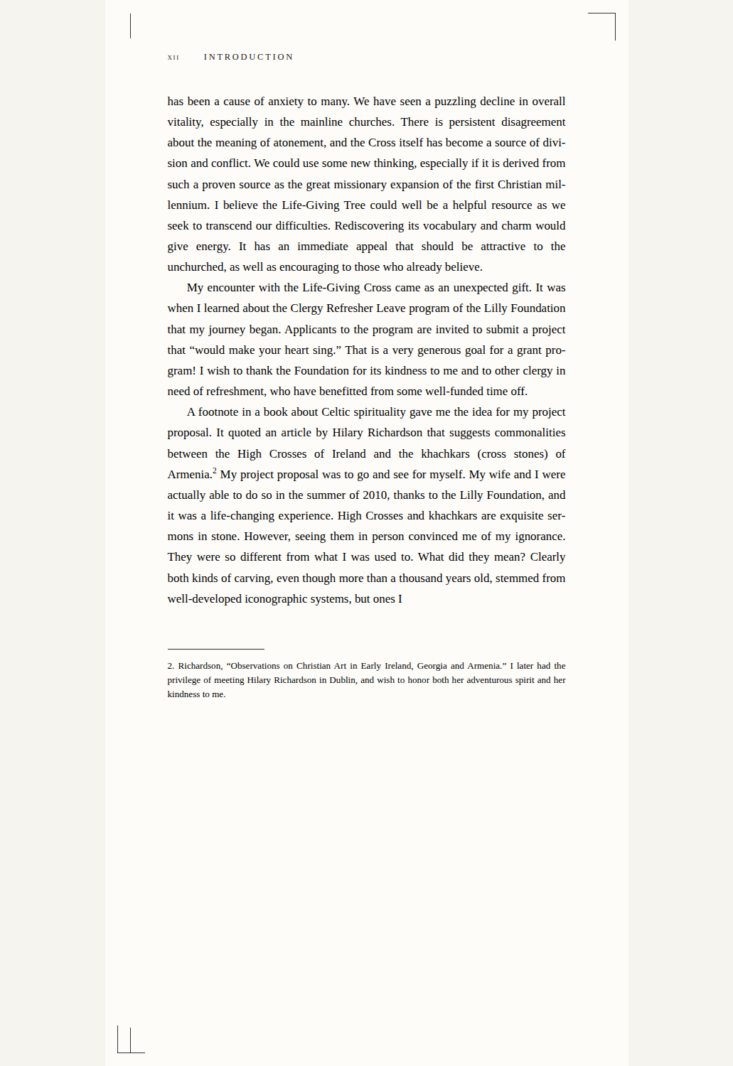xii Introduction
has been a cause of anxiety to many. We have seen a puzzling decline in overall vitality, especially in the mainline churches. There is persistent disagreement about the meaning of atonement, and the Cross itself has become a source of division and conflict. We could use some new thinking, especially if it is derived from such a proven source as the great missionary expansion of the first Christian millennium. I believe the Life-Giving Tree could well be a helpful resource as we seek to transcend our difficulties. Rediscovering its vocabulary and charm would give energy. It has an immediate appeal that should be attractive to the unchurched, as well as encouraging to those who already believe.
My encounter with the Life-Giving Cross came as an unexpected gift. It was when I learned about the Clergy Refresher Leave program of the Lilly Foundation that my journey began. Applicants to the program are invited to submit a project that “would make your heart sing.” That is a very generous goal for a grant program! I wish to thank the Foundation for its kindness to me and to other clergy in need of refreshment, who have benefitted from some well-funded time off.
A footnote in a book about Celtic spirituality gave me the idea for my project proposal. It quoted an article by Hilary Richardson that suggests commonalities between the High Crosses of Ireland and the khachkars (cross stones) of Armenia.2 My project proposal was to go and see for myself. My wife and I were actually able to do so in the summer of 2010, thanks to the Lilly Foundation, and it was a life-changing experience. High Crosses and khachkars are exquisite sermons in stone. However, seeing them in person convinced me of my ignorance. They were so different from what I was used to. What did they mean? Clearly both kinds of carving, even though more than a thousand years old, stemmed from well-developed iconographic systems, but ones I
2. Richardson, “Observations on Christian Art in Early Ireland, Georgia and Armenia.” I later had the privilege of meeting Hilary Richardson in Dublin, and wish to honor both her adventurous spirit and her kindness to me.